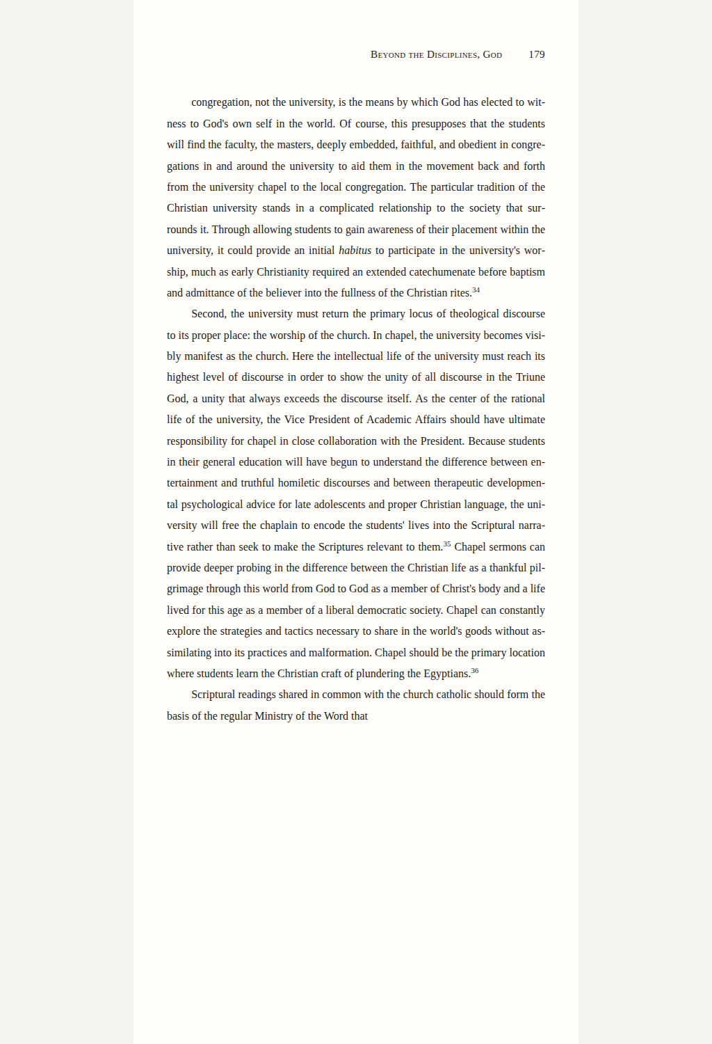Beyond the Disciplines, God 179
congregation, not the university, is the means by which God has elected to witness to God's own self in the world. Of course, this presupposes that the students will find the faculty, the masters, deeply embedded, faithful, and obedient in congregations in and around the university to aid them in the movement back and forth from the university chapel to the local congregation. The particular tradition of the Christian university stands in a complicated relationship to the society that surrounds it. Through allowing students to gain awareness of their placement within the university, it could provide an initial habitus to participate in the university's worship, much as early Christianity required an extended catechumenate before baptism and admittance of the believer into the fullness of the Christian rites.34
Second, the university must return the primary locus of theological discourse to its proper place: the worship of the church. In chapel, the university becomes visibly manifest as the church. Here the intellectual life of the university must reach its highest level of discourse in order to show the unity of all discourse in the Triune God, a unity that always exceeds the discourse itself. As the center of the rational life of the university, the Vice President of Academic Affairs should have ultimate responsibility for chapel in close collaboration with the President. Because students in their general education will have begun to understand the difference between entertainment and truthful homiletic discourses and between therapeutic developmental psychological advice for late adolescents and proper Christian language, the university will free the chaplain to encode the students' lives into the Scriptural narrative rather than seek to make the Scriptures relevant to them.35 Chapel sermons can provide deeper probing in the difference between the Christian life as a thankful pilgrimage through this world from God to God as a member of Christ's body and a life lived for this age as a member of a liberal democratic society. Chapel can constantly explore the strategies and tactics necessary to share in the world's goods without assimilating into its practices and malformation. Chapel should be the primary location where students learn the Christian craft of plundering the Egyptians.36
Scriptural readings shared in common with the church catholic should form the basis of the regular Ministry of the Word that